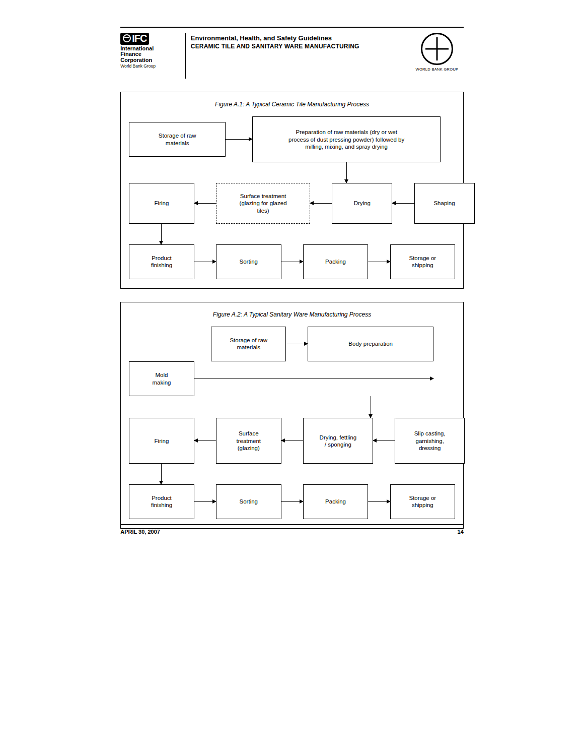IFC International Finance Corporation World Bank Group
Environmental, Health, and Safety Guidelines
CERAMIC TILE AND SANITARY WARE MANUFACTURING
WORLD BANK GROUP
Figure A.1: A Typical Ceramic Tile Manufacturing Process
Storage of raw
materials
Preparation of raw materials (dry or wet
process of dust pressing powder) followed by
milling, mixing, and spray drying
Firing
Surface treatment
(glazing for glazed
tiles)
Drying
Shaping
Product
finishing
Sorting
Packing
Storage or
shipping
Figure A.2: A Typical Sanitary Ware Manufacturing Process
Storage of raw
materials
Body preparation
Mold
making
Firing
Surface
treatment
(glazing)
Drying, fettling
/ sponging
Slip casting,
garnishing,
dressing
Product
finishing
Sorting
Packing
Storage or
shipping
APRIL 30, 2007
14